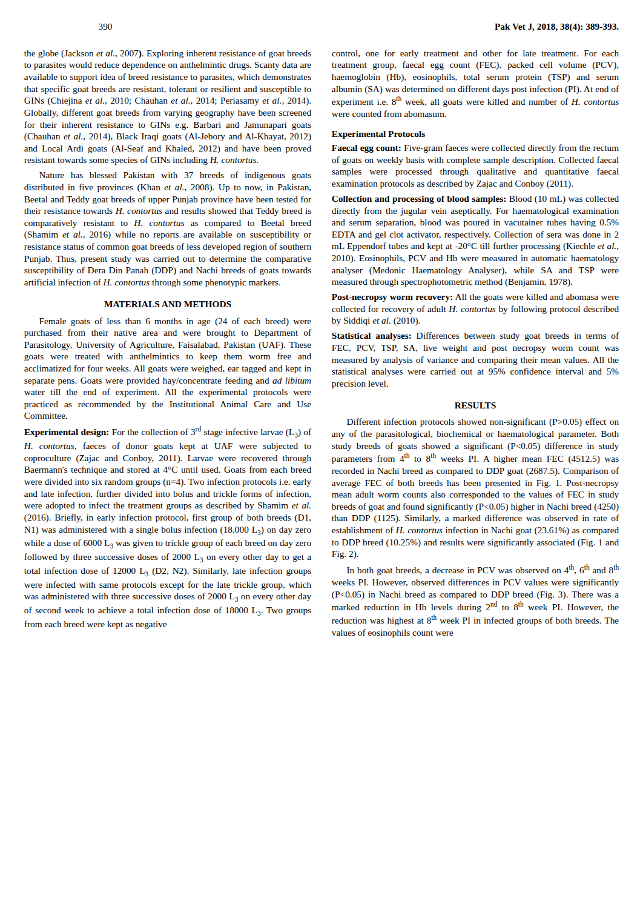390 Pak Vet J, 2018, 38(4): 389-393.
the globe (Jackson et al., 2007). Exploring inherent resistance of goat breeds to parasites would reduce dependence on anthelmintic drugs. Scanty data are available to support idea of breed resistance to parasites, which demonstrates that specific goat breeds are resistant, tolerant or resilient and susceptible to GINs (Chiejina et al., 2010; Chauhan et al., 2014; Periasamy et al., 2014). Globally, different goat breeds from varying geography have been screened for their inherent resistance to GINs e.g. Barbari and Jamunapari goats (Chauhan et al., 2014), Black Iraqi goats (Al-Jebory and Al-Khayat, 2012) and Local Ardi goats (Al-Seaf and Khaled, 2012) and have been proved resistant towards some species of GINs including H. contortus.
Nature has blessed Pakistan with 37 breeds of indigenous goats distributed in five provinces (Khan et al., 2008). Up to now, in Pakistan, Beetal and Teddy goat breeds of upper Punjab province have been tested for their resistance towards H. contortus and results showed that Teddy breed is comparatively resistant to H. contortus as compared to Beetal breed (Shamim et al., 2016) while no reports are available on susceptibility or resistance status of common goat breeds of less developed region of southern Punjab. Thus, present study was carried out to determine the comparative susceptibility of Dera Din Panah (DDP) and Nachi breeds of goats towards artificial infection of H. contortus through some phenotypic markers.
MATERIALS AND METHODS
Female goats of less than 6 months in age (24 of each breed) were purchased from their native area and were brought to Department of Parasitology, University of Agriculture, Faisalabad, Pakistan (UAF). These goats were treated with anthelmintics to keep them worm free and acclimatized for four weeks. All goats were weighed, ear tagged and kept in separate pens. Goats were provided hay/concentrate feeding and ad libitum water till the end of experiment. All the experimental protocols were practiced as recommended by the Institutional Animal Care and Use Committee.
Experimental design: For the collection of 3rd stage infective larvae (L3) of H. contortus, faeces of donor goats kept at UAF were subjected to coproculture (Zajac and Conboy, 2011). Larvae were recovered through Baermann's technique and stored at 4°C until used. Goats from each breed were divided into six random groups (n=4). Two infection protocols i.e. early and late infection, further divided into bolus and trickle forms of infection, were adopted to infect the treatment groups as described by Shamim et al. (2016). Briefly, in early infection protocol, first group of both breeds (D1, N1) was administered with a single bolus infection (18,000 L3) on day zero while a dose of 6000 L3 was given to trickle group of each breed on day zero followed by three successive doses of 2000 L3 on every other day to get a total infection dose of 12000 L3 (D2, N2). Similarly, late infection groups were infected with same protocols except for the late trickle group, which was administered with three successive doses of 2000 L3 on every other day of second week to achieve a total infection dose of 18000 L3. Two groups from each breed were kept as negative
control, one for early treatment and other for late treatment. For each treatment group, faecal egg count (FEC), packed cell volume (PCV), haemoglobin (Hb), eosinophils, total serum protein (TSP) and serum albumin (SA) was determined on different days post infection (PI). At end of experiment i.e. 8th week, all goats were killed and number of H. contortus were counted from abomasum.
Experimental Protocols
Faecal egg count: Five-gram faeces were collected directly from the rectum of goats on weekly basis with complete sample description. Collected faecal samples were processed through qualitative and quantitative faecal examination protocols as described by Zajac and Conboy (2011).
Collection and processing of blood samples: Blood (10 mL) was collected directly from the jugular vein aseptically. For haematological examination and serum separation, blood was poured in vacutainer tubes having 0.5% EDTA and gel clot activator, respectively. Collection of sera was done in 2 mL Eppendorf tubes and kept at -20°C till further processing (Kiechle et al., 2010). Eosinophils, PCV and Hb were measured in automatic haematology analyser (Medonic Haematology Analyser), while SA and TSP were measured through spectrophotometric method (Benjamin, 1978).
Post-necropsy worm recovery: All the goats were killed and abomasa were collected for recovery of adult H. contortus by following protocol described by Siddiqi et al. (2010).
Statistical analyses: Differences between study goat breeds in terms of FEC, PCV, TSP, SA, live weight and post necropsy worm count was measured by analysis of variance and comparing their mean values. All the statistical analyses were carried out at 95% confidence interval and 5% precision level.
RESULTS
Different infection protocols showed non-significant (P>0.05) effect on any of the parasitological, biochemical or haematological parameter. Both study breeds of goats showed a significant (P<0.05) difference in study parameters from 4th to 8th weeks PI. A higher mean FEC (4512.5) was recorded in Nachi breed as compared to DDP goat (2687.5). Comparison of average FEC of both breeds has been presented in Fig. 1. Post-necropsy mean adult worm counts also corresponded to the values of FEC in study breeds of goat and found significantly (P<0.05) higher in Nachi breed (4250) than DDP (1125). Similarly, a marked difference was observed in rate of establishment of H. contortus infection in Nachi goat (23.61%) as compared to DDP breed (10.25%) and results were significantly associated (Fig. 1 and Fig. 2).
In both goat breeds, a decrease in PCV was observed on 4th, 6th and 8th weeks PI. However, observed differences in PCV values were significantly (P<0.05) in Nachi breed as compared to DDP breed (Fig. 3). There was a marked reduction in Hb levels during 2nd to 8th week PI. However, the reduction was highest at 8th week PI in infected groups of both breeds. The values of eosinophils count were